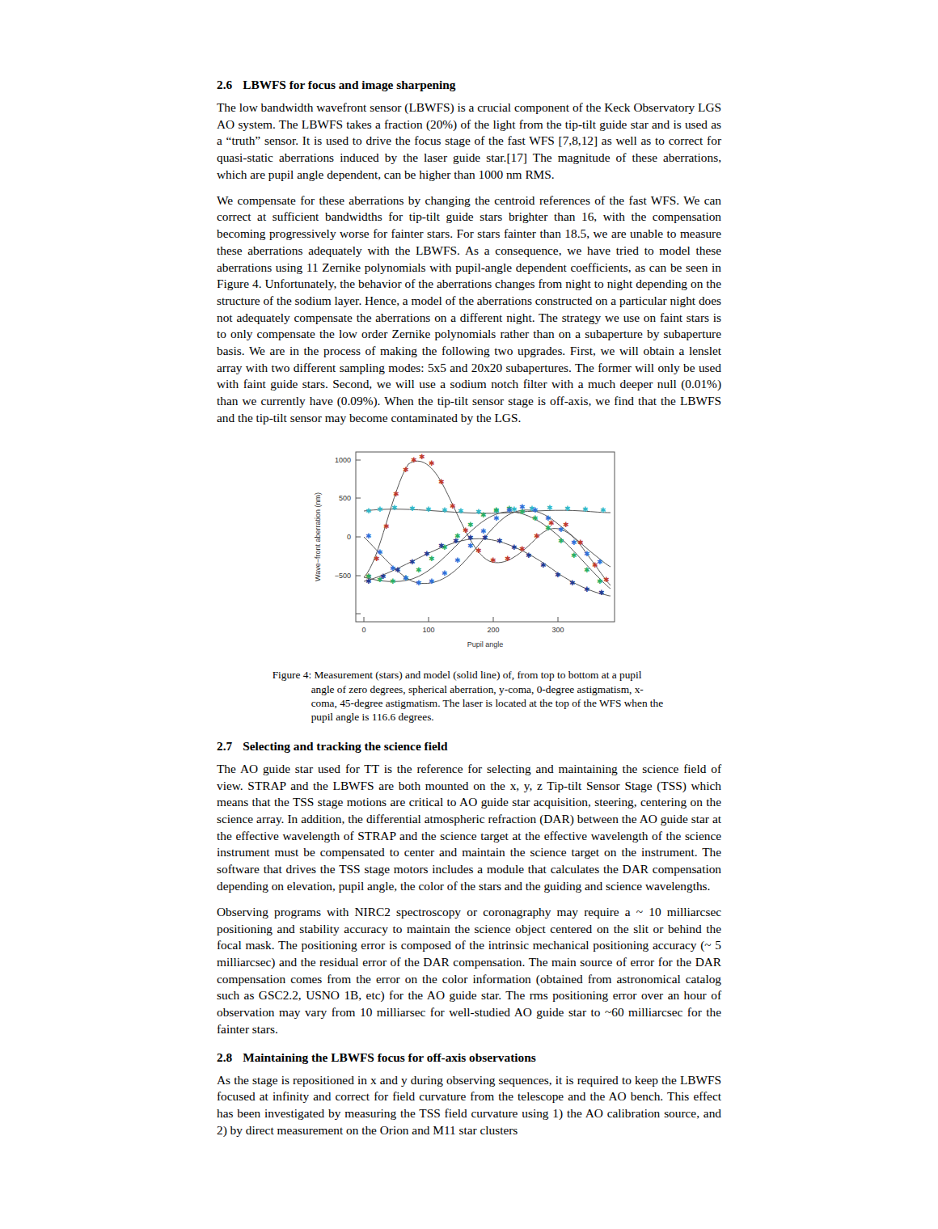2.6 LBWFS for focus and image sharpening
The low bandwidth wavefront sensor (LBWFS) is a crucial component of the Keck Observatory LGS AO system. The LBWFS takes a fraction (20%) of the light from the tip-tilt guide star and is used as a “truth” sensor. It is used to drive the focus stage of the fast WFS [7,8,12] as well as to correct for quasi-static aberrations induced by the laser guide star.[17] The magnitude of these aberrations, which are pupil angle dependent, can be higher than 1000 nm RMS.
We compensate for these aberrations by changing the centroid references of the fast WFS. We can correct at sufficient bandwidths for tip-tilt guide stars brighter than 16, with the compensation becoming progressively worse for fainter stars. For stars fainter than 18.5, we are unable to measure these aberrations adequately with the LBWFS. As a consequence, we have tried to model these aberrations using 11 Zernike polynomials with pupil-angle dependent coefficients, as can be seen in Figure 4. Unfortunately, the behavior of the aberrations changes from night to night depending on the structure of the sodium layer. Hence, a model of the aberrations constructed on a particular night does not adequately compensate the aberrations on a different night. The strategy we use on faint stars is to only compensate the low order Zernike polynomials rather than on a subaperture by subaperture basis. We are in the process of making the following two upgrades. First, we will obtain a lenslet array with two different sampling modes: 5x5 and 20x20 subapertures. The former will only be used with faint guide stars. Second, we will use a sodium notch filter with a much deeper null (0.01%) than we currently have (0.09%). When the tip-tilt sensor stage is off-axis, we find that the LBWFS and the tip-tilt sensor may become contaminated by the LGS.
1000 500 0 −500 0 100 200 300 Pupil angle Wave−front aberration (nm) ✱ ✱ ✱ ✱ ✱ ✱ ✱ ✱ ✱ ✱ ✱ ✱ ✱ ✱ ✱ ✱ ✱ ✱ ✱ ✱ ✱ ✱ ✱ ✱ ✱ ✱ ✱ ✱ ✱ ✱ ✱ ✱ ✱ ✱ ✱ ✱ ✱ ✱ ✱ ✱ ✱ ✱ ✱ ✱ ✱ ✱ ✱ ✱ ✱ ✱ ✱ ✱ ✱ ✱ ✱ ✱ ✱ ✱ ✱ ✱ ✱ ✱ ✱ ✱ ✱ ✱ ✱ ✱ ✱ ✱ ✱ ✱ ✱ ✱ ✱ ✱ ✱ ✱ ✱ ✱ ✱ ✱ ✱ ✱ ✱ ✱ ✱ ✱ ✱ ✱ ✱
Figure 4: Measurement (stars) and model (solid line) of, from top to bottom at a pupil angle of zero degrees, spherical aberration, y-coma, 0-degree astigmatism, x-coma, 45-degree astigmatism. The laser is located at the top of the WFS when the pupil angle is 116.6 degrees.
2.7 Selecting and tracking the science field
The AO guide star used for TT is the reference for selecting and maintaining the science field of view. STRAP and the LBWFS are both mounted on the x, y, z Tip-tilt Sensor Stage (TSS) which means that the TSS stage motions are critical to AO guide star acquisition, steering, centering on the science array. In addition, the differential atmospheric refraction (DAR) between the AO guide star at the effective wavelength of STRAP and the science target at the effective wavelength of the science instrument must be compensated to center and maintain the science target on the instrument. The software that drives the TSS stage motors includes a module that calculates the DAR compensation depending on elevation, pupil angle, the color of the stars and the guiding and science wavelengths.
Observing programs with NIRC2 spectroscopy or coronagraphy may require a ~ 10 milliarcsec positioning and stability accuracy to maintain the science object centered on the slit or behind the focal mask. The positioning error is composed of the intrinsic mechanical positioning accuracy (~ 5 milliarcsec) and the residual error of the DAR compensation. The main source of error for the DAR compensation comes from the error on the color information (obtained from astronomical catalog such as GSC2.2, USNO 1B, etc) for the AO guide star. The rms positioning error over an hour of observation may vary from 10 milliarsec for well-studied AO guide star to ~60 milliarcsec for the fainter stars.
2.8 Maintaining the LBWFS focus for off-axis observations
As the stage is repositioned in x and y during observing sequences, it is required to keep the LBWFS focused at infinity and correct for field curvature from the telescope and the AO bench. This effect has been investigated by measuring the TSS field curvature using 1) the AO calibration source, and 2) by direct measurement on the Orion and M11 star clusters